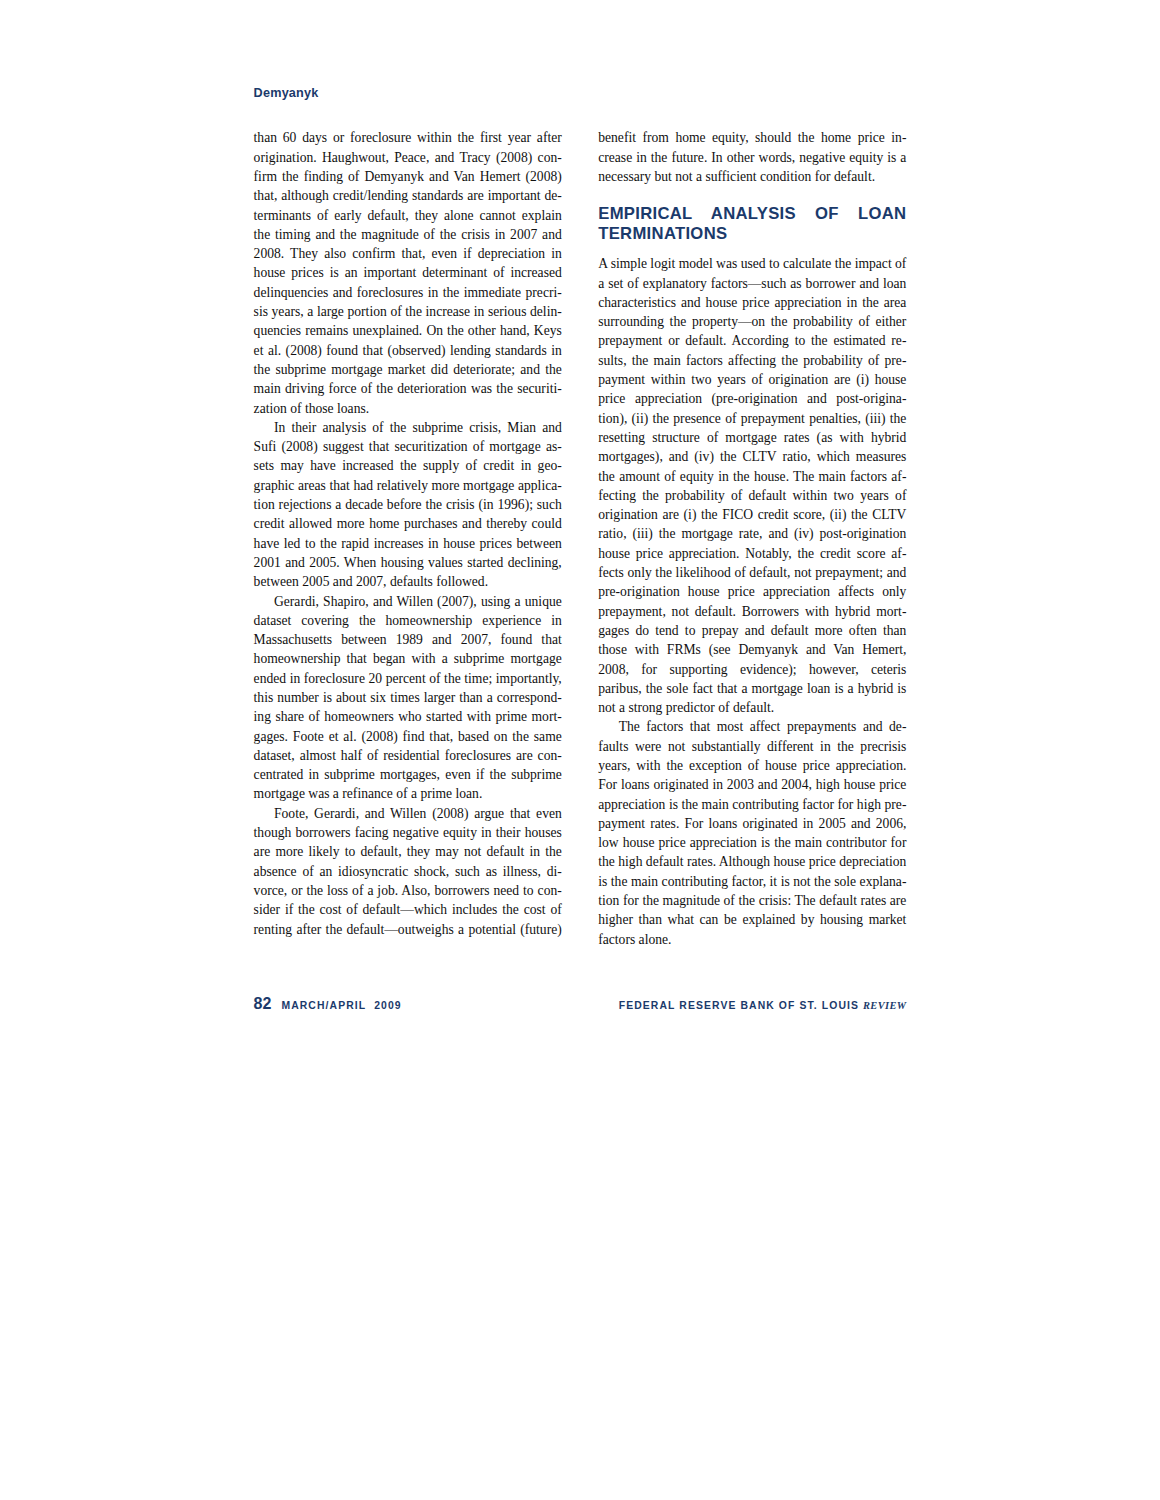Demyanyk
than 60 days or foreclosure within the first year after origination. Haughwout, Peace, and Tracy (2008) confirm the finding of Demyanyk and Van Hemert (2008) that, although credit/lending standards are important determinants of early default, they alone cannot explain the timing and the magnitude of the crisis in 2007 and 2008. They also confirm that, even if depreciation in house prices is an important determinant of increased delinquencies and foreclosures in the immediate precrisis years, a large portion of the increase in serious delinquencies remains unexplained. On the other hand, Keys et al. (2008) found that (observed) lending standards in the subprime mortgage market did deteriorate; and the main driving force of the deterioration was the securitization of those loans.
In their analysis of the subprime crisis, Mian and Sufi (2008) suggest that securitization of mortgage assets may have increased the supply of credit in geographic areas that had relatively more mortgage application rejections a decade before the crisis (in 1996); such credit allowed more home purchases and thereby could have led to the rapid increases in house prices between 2001 and 2005. When housing values started declining, between 2005 and 2007, defaults followed.
Gerardi, Shapiro, and Willen (2007), using a unique dataset covering the homeownership experience in Massachusetts between 1989 and 2007, found that homeownership that began with a subprime mortgage ended in foreclosure 20 percent of the time; importantly, this number is about six times larger than a corresponding share of homeowners who started with prime mortgages. Foote et al. (2008) find that, based on the same dataset, almost half of residential foreclosures are concentrated in subprime mortgages, even if the subprime mortgage was a refinance of a prime loan.
Foote, Gerardi, and Willen (2008) argue that even though borrowers facing negative equity in their houses are more likely to default, they may not default in the absence of an idiosyncratic shock, such as illness, divorce, or the loss of a job. Also, borrowers need to consider if the cost of default—which includes the cost of renting after the default—outweighs a potential (future) benefit from home equity, should the home price increase in the future. In other words, negative equity is a necessary but not a sufficient condition for default.
EMPIRICAL ANALYSIS OF LOAN TERMINATIONS
A simple logit model was used to calculate the impact of a set of explanatory factors—such as borrower and loan characteristics and house price appreciation in the area surrounding the property—on the probability of either prepayment or default. According to the estimated results, the main factors affecting the probability of prepayment within two years of origination are (i) house price appreciation (pre-origination and post-origination), (ii) the presence of prepayment penalties, (iii) the resetting structure of mortgage rates (as with hybrid mortgages), and (iv) the CLTV ratio, which measures the amount of equity in the house. The main factors affecting the probability of default within two years of origination are (i) the FICO credit score, (ii) the CLTV ratio, (iii) the mortgage rate, and (iv) post-origination house price appreciation. Notably, the credit score affects only the likelihood of default, not prepayment; and pre-origination house price appreciation affects only prepayment, not default. Borrowers with hybrid mortgages do tend to prepay and default more often than those with FRMs (see Demyanyk and Van Hemert, 2008, for supporting evidence); however, ceteris paribus, the sole fact that a mortgage loan is a hybrid is not a strong predictor of default.
The factors that most affect prepayments and defaults were not substantially different in the precrisis years, with the exception of house price appreciation. For loans originated in 2003 and 2004, high house price appreciation is the main contributing factor for high prepayment rates. For loans originated in 2005 and 2006, low house price appreciation is the main contributor for the high default rates. Although house price depreciation is the main contributing factor, it is not the sole explanation for the magnitude of the crisis: The default rates are higher than what can be explained by housing market factors alone.
82 MARCH/APRIL 2009
FEDERAL RESERVE BANK OF ST. LOUIS REVIEW